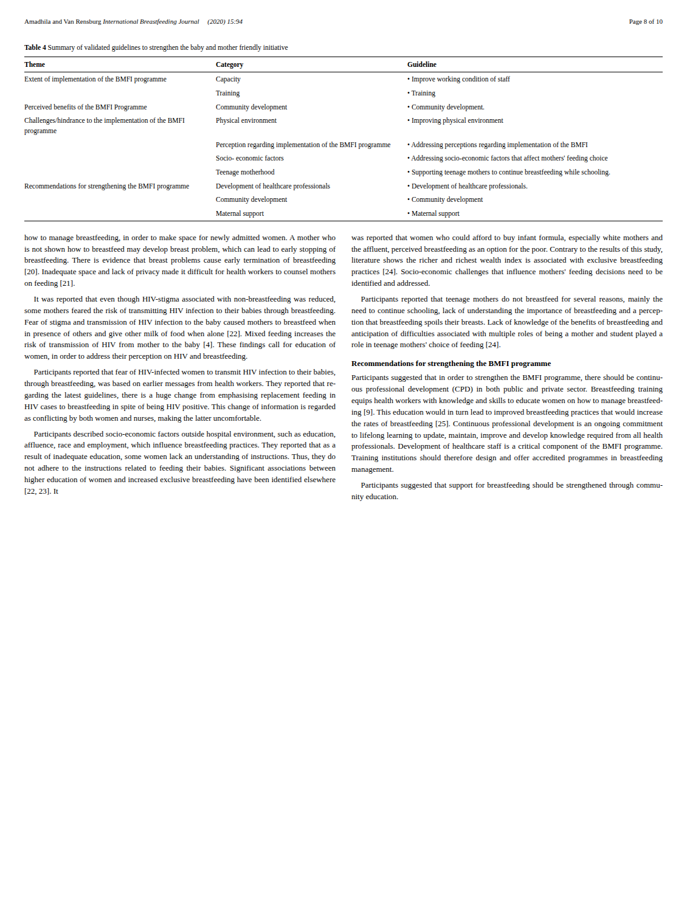Amadhila and Van Rensburg International Breastfeeding Journal (2020) 15:94
Page 8 of 10
Table 4 Summary of validated guidelines to strengthen the baby and mother friendly initiative
| Theme | Category | Guideline |
| --- | --- | --- |
| Extent of implementation of the BMFI programme | Capacity | • Improve working condition of staff |
| | Training | • Training |
| Perceived benefits of the BMFI Programme | Community development | • Community development. |
| Challenges/hindrance to the implementation of the BMFI programme | Physical environment | • Improving physical environment |
| | Perception regarding implementation of the BMFI programme | • Addressing perceptions regarding implementation of the BMFI |
| | Socio- economic factors | • Addressing socio-economic factors that affect mothers' feeding choice |
| | Teenage motherhood | • Supporting teenage mothers to continue breastfeeding while schooling. |
| Recommendations for strengthening the BMFI programme | Development of healthcare professionals | • Development of healthcare professionals. |
| | Community development | • Community development |
| | Maternal support | • Maternal support |
how to manage breastfeeding, in order to make space for newly admitted women. A mother who is not shown how to breastfeed may develop breast problem, which can lead to early stopping of breastfeeding. There is evidence that breast problems cause early termination of breastfeeding [20]. Inadequate space and lack of privacy made it difficult for health workers to counsel mothers on feeding [21].
It was reported that even though HIV-stigma associated with non-breastfeeding was reduced, some mothers feared the risk of transmitting HIV infection to their babies through breastfeeding. Fear of stigma and transmission of HIV infection to the baby caused mothers to breastfeed when in presence of others and give other milk of food when alone [22]. Mixed feeding increases the risk of transmission of HIV from mother to the baby [4]. These findings call for education of women, in order to address their perception on HIV and breastfeeding.
Participants reported that fear of HIV-infected women to transmit HIV infection to their babies, through breastfeeding, was based on earlier messages from health workers. They reported that regarding the latest guidelines, there is a huge change from emphasising replacement feeding in HIV cases to breastfeeding in spite of being HIV positive. This change of information is regarded as conflicting by both women and nurses, making the latter uncomfortable.
Participants described socio-economic factors outside hospital environment, such as education, affluence, race and employment, which influence breastfeeding practices. They reported that as a result of inadequate education, some women lack an understanding of instructions. Thus, they do not adhere to the instructions related to feeding their babies. Significant associations between higher education of women and increased exclusive breastfeeding have been identified elsewhere [22, 23]. It
was reported that women who could afford to buy infant formula, especially white mothers and the affluent, perceived breastfeeding as an option for the poor. Contrary to the results of this study, literature shows the richer and richest wealth index is associated with exclusive breastfeeding practices [24]. Socio-economic challenges that influence mothers' feeding decisions need to be identified and addressed.
Participants reported that teenage mothers do not breastfeed for several reasons, mainly the need to continue schooling, lack of understanding the importance of breastfeeding and a perception that breastfeeding spoils their breasts. Lack of knowledge of the benefits of breastfeeding and anticipation of difficulties associated with multiple roles of being a mother and student played a role in teenage mothers' choice of feeding [24].
Recommendations for strengthening the BMFI programme
Participants suggested that in order to strengthen the BMFI programme, there should be continuous professional development (CPD) in both public and private sector. Breastfeeding training equips health workers with knowledge and skills to educate women on how to manage breastfeeding [9]. This education would in turn lead to improved breastfeeding practices that would increase the rates of breastfeeding [25]. Continuous professional development is an ongoing commitment to lifelong learning to update, maintain, improve and develop knowledge required from all health professionals. Development of healthcare staff is a critical component of the BMFI programme. Training institutions should therefore design and offer accredited programmes in breastfeeding management.
Participants suggested that support for breastfeeding should be strengthened through community education.